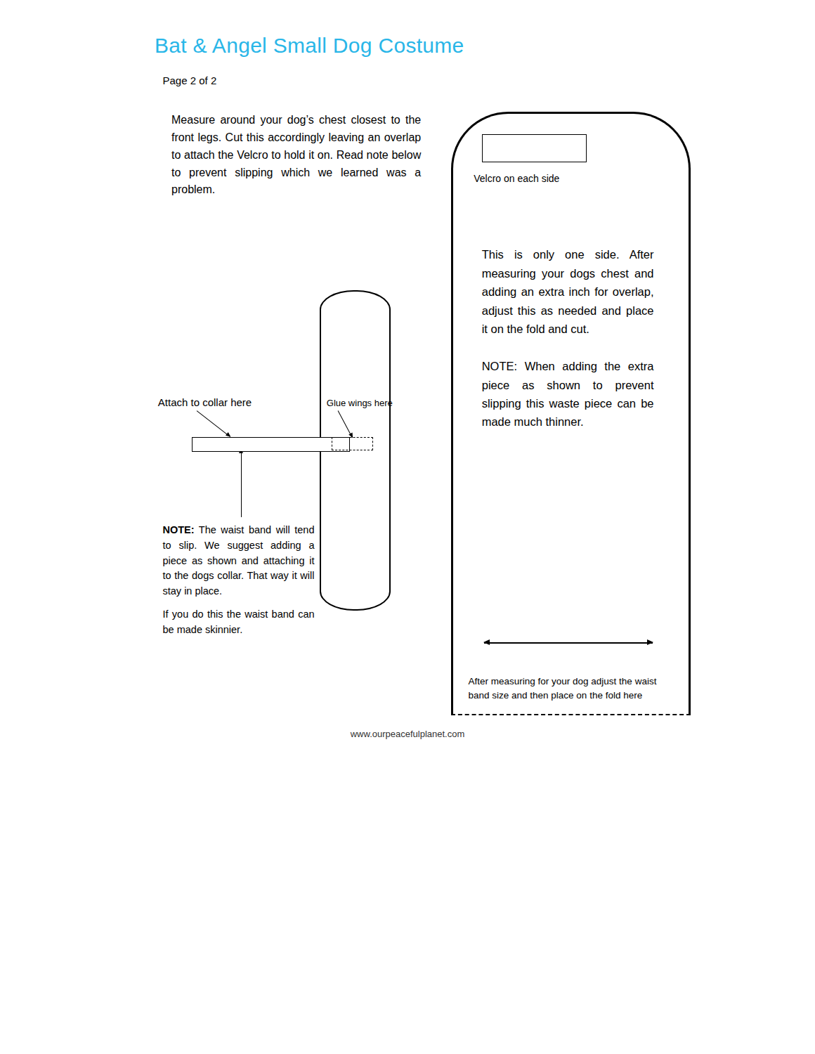Bat & Angel Small Dog Costume
Page 2 of 2
Measure around your dog’s chest closest to the front legs. Cut this accordingly leaving an overlap to attach the Velcro to hold it on. Read note below to prevent slipping which we learned was a problem.
Attach to collar here Glue wings here
NOTE: The waist band will tend to slip. We suggest adding a piece as shown and attaching it to the dogs collar. That way it will stay in place.
If you do this the waist band can be made skinnier.
Velcro on each side
This is only one side. After measuring your dogs chest and adding an extra inch for overlap, adjust this as needed and place it on the fold and cut.
NOTE: When adding the extra piece as shown to prevent slipping this waste piece can be made much thinner.
After measuring for your dog adjust the waist band size and then place on the fold here
www.ourpeacefulplanet.com